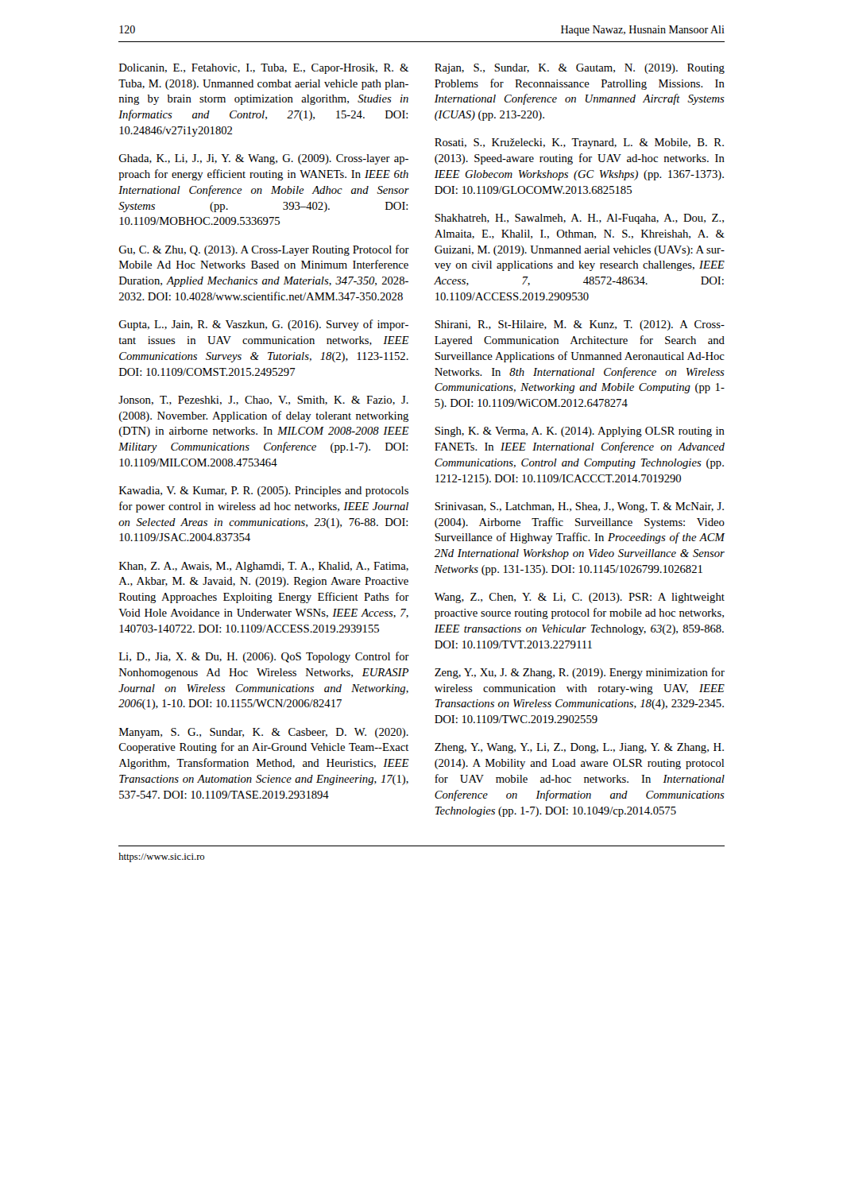120 Haque Nawaz, Husnain Mansoor Ali
Dolicanin, E., Fetahovic, I., Tuba, E., Capor-Hrosik, R. & Tuba, M. (2018). Unmanned combat aerial vehicle path planning by brain storm optimization algorithm, Studies in Informatics and Control, 27(1), 15-24. DOI: 10.24846/v27i1y201802
Ghada, K., Li, J., Ji, Y. & Wang, G. (2009). Cross-layer approach for energy efficient routing in WANETs. In IEEE 6th International Conference on Mobile Adhoc and Sensor Systems (pp. 393–402). DOI: 10.1109/MOBHOC.2009.5336975
Gu, C. & Zhu, Q. (2013). A Cross-Layer Routing Protocol for Mobile Ad Hoc Networks Based on Minimum Interference Duration, Applied Mechanics and Materials, 347-350, 2028-2032. DOI: 10.4028/www.scientific.net/AMM.347-350.2028
Gupta, L., Jain, R. & Vaszkun, G. (2016). Survey of important issues in UAV communication networks, IEEE Communications Surveys & Tutorials, 18(2), 1123-1152. DOI: 10.1109/COMST.2015.2495297
Jonson, T., Pezeshki, J., Chao, V., Smith, K. & Fazio, J. (2008). November. Application of delay tolerant networking (DTN) in airborne networks. In MILCOM 2008-2008 IEEE Military Communications Conference (pp.1-7). DOI: 10.1109/MILCOM.2008.4753464
Kawadia, V. & Kumar, P. R. (2005). Principles and protocols for power control in wireless ad hoc networks, IEEE Journal on Selected Areas in communications, 23(1), 76-88. DOI: 10.1109/JSAC.2004.837354
Khan, Z. A., Awais, M., Alghamdi, T. A., Khalid, A., Fatima, A., Akbar, M. & Javaid, N. (2019). Region Aware Proactive Routing Approaches Exploiting Energy Efficient Paths for Void Hole Avoidance in Underwater WSNs, IEEE Access, 7, 140703-140722. DOI: 10.1109/ACCESS.2019.2939155
Li, D., Jia, X. & Du, H. (2006). QoS Topology Control for Nonhomogenous Ad Hoc Wireless Networks, EURASIP Journal on Wireless Communications and Networking, 2006(1), 1-10. DOI: 10.1155/WCN/2006/82417
Manyam, S. G., Sundar, K. & Casbeer, D. W. (2020). Cooperative Routing for an Air-Ground Vehicle Team--Exact Algorithm, Transformation Method, and Heuristics, IEEE Transactions on Automation Science and Engineering, 17(1), 537-547. DOI: 10.1109/TASE.2019.2931894
Rajan, S., Sundar, K. & Gautam, N. (2019). Routing Problems for Reconnaissance Patrolling Missions. In International Conference on Unmanned Aircraft Systems (ICUAS) (pp. 213-220).
Rosati, S., Kruželecki, K., Traynard, L. & Mobile, B. R. (2013). Speed-aware routing for UAV ad-hoc networks. In IEEE Globecom Workshops (GC Wkshps) (pp. 1367-1373). DOI: 10.1109/GLOCOMW.2013.6825185
Shakhatreh, H., Sawalmeh, A. H., Al-Fuqaha, A., Dou, Z., Almaita, E., Khalil, I., Othman, N. S., Khreishah, A. & Guizani, M. (2019). Unmanned aerial vehicles (UAVs): A survey on civil applications and key research challenges, IEEE Access, 7, 48572-48634. DOI: 10.1109/ACCESS.2019.2909530
Shirani, R., St-Hilaire, M. & Kunz, T. (2012). A Cross-Layered Communication Architecture for Search and Surveillance Applications of Unmanned Aeronautical Ad-Hoc Networks. In 8th International Conference on Wireless Communications, Networking and Mobile Computing (pp 1-5). DOI: 10.1109/WiCOM.2012.6478274
Singh, K. & Verma, A. K. (2014). Applying OLSR routing in FANETs. In IEEE International Conference on Advanced Communications, Control and Computing Technologies (pp. 1212-1215). DOI: 10.1109/ICACCCT.2014.7019290
Srinivasan, S., Latchman, H., Shea, J., Wong, T. & McNair, J. (2004). Airborne Traffic Surveillance Systems: Video Surveillance of Highway Traffic. In Proceedings of the ACM 2Nd International Workshop on Video Surveillance & Sensor Networks (pp. 131-135). DOI: 10.1145/1026799.1026821
Wang, Z., Chen, Y. & Li, C. (2013). PSR: A lightweight proactive source routing protocol for mobile ad hoc networks, IEEE transactions on Vehicular Technology, 63(2), 859-868. DOI: 10.1109/TVT.2013.2279111
Zeng, Y., Xu, J. & Zhang, R. (2019). Energy minimization for wireless communication with rotary-wing UAV, IEEE Transactions on Wireless Communications, 18(4), 2329-2345. DOI: 10.1109/TWC.2019.2902559
Zheng, Y., Wang, Y., Li, Z., Dong, L., Jiang, Y. & Zhang, H. (2014). A Mobility and Load aware OLSR routing protocol for UAV mobile ad-hoc networks. In International Conference on Information and Communications Technologies (pp. 1-7). DOI: 10.1049/cp.2014.0575
https://www.sic.ici.ro